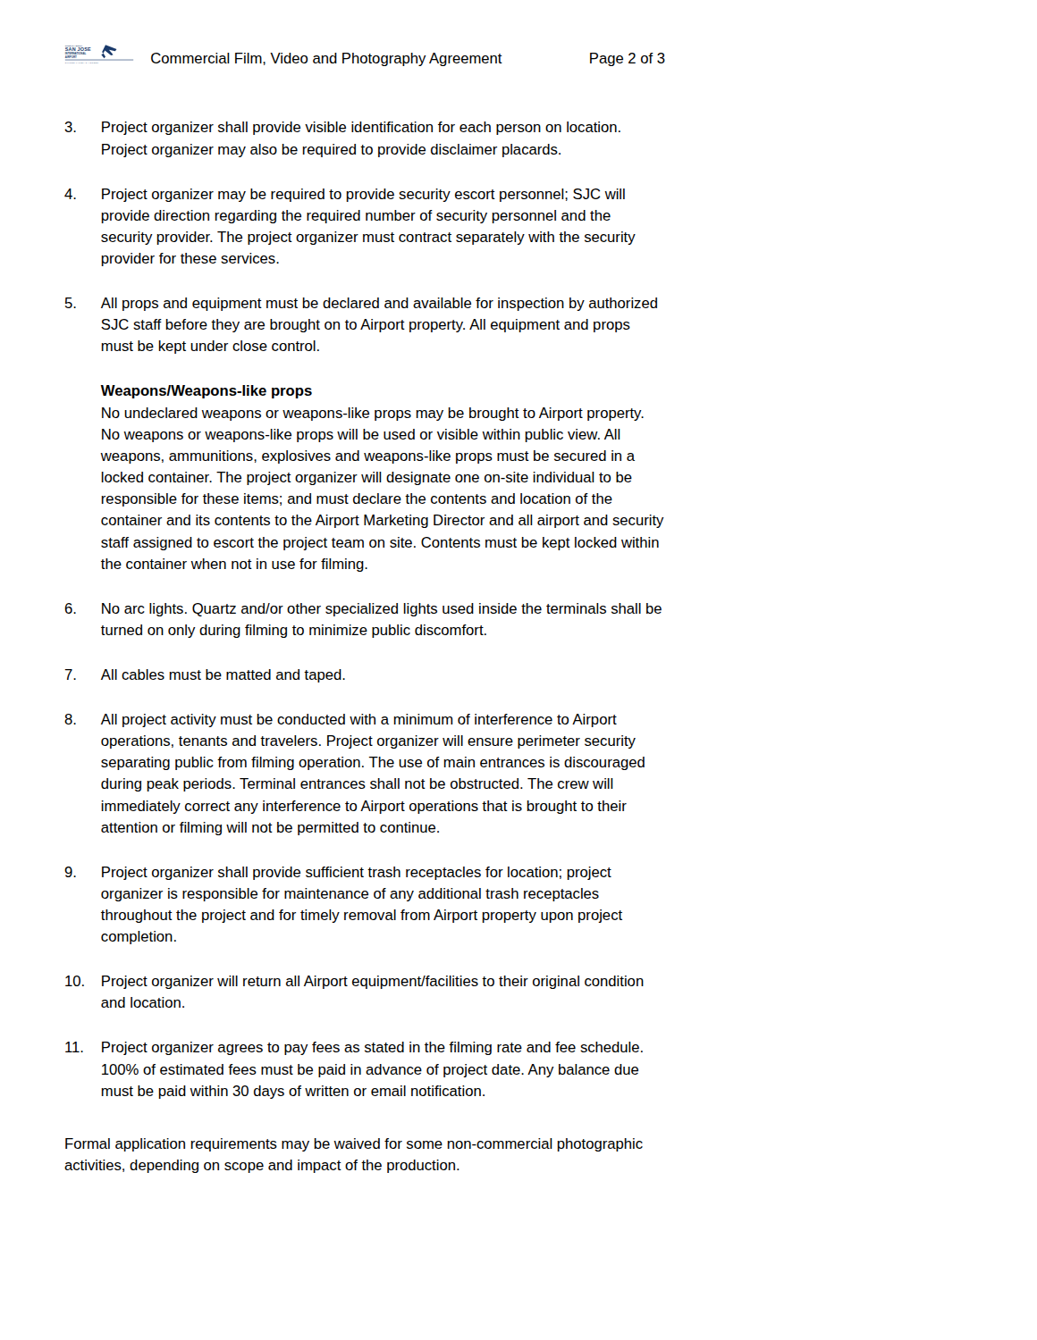NORMAN Y. MINETA SAN JOSE INTERNATIONAL AIRPORT SILICON VALLEY'S AIRPORT
Commercial Film, Video and Photography Agreement
Page 2 of 3
3. Project organizer shall provide visible identification for each person on location. Project organizer may also be required to provide disclaimer placards.
4. Project organizer may be required to provide security escort personnel; SJC will provide direction regarding the required number of security personnel and the security provider. The project organizer must contract separately with the security provider for these services.
5. All props and equipment must be declared and available for inspection by authorized SJC staff before they are brought on to Airport property. All equipment and props must be kept under close control.
Weapons/Weapons-like props
No undeclared weapons or weapons-like props may be brought to Airport property. No weapons or weapons-like props will be used or visible within public view. All weapons, ammunitions, explosives and weapons-like props must be secured in a locked container. The project organizer will designate one on-site individual to be responsible for these items; and must declare the contents and location of the container and its contents to the Airport Marketing Director and all airport and security staff assigned to escort the project team on site. Contents must be kept locked within the container when not in use for filming.
6. No arc lights. Quartz and/or other specialized lights used inside the terminals shall be turned on only during filming to minimize public discomfort.
7. All cables must be matted and taped.
8. All project activity must be conducted with a minimum of interference to Airport operations, tenants and travelers. Project organizer will ensure perimeter security separating public from filming operation. The use of main entrances is discouraged during peak periods. Terminal entrances shall not be obstructed. The crew will immediately correct any interference to Airport operations that is brought to their attention or filming will not be permitted to continue.
9. Project organizer shall provide sufficient trash receptacles for location; project organizer is responsible for maintenance of any additional trash receptacles throughout the project and for timely removal from Airport property upon project completion.
10. Project organizer will return all Airport equipment/facilities to their original condition and location.
11. Project organizer agrees to pay fees as stated in the filming rate and fee schedule. 100% of estimated fees must be paid in advance of project date. Any balance due must be paid within 30 days of written or email notification.
Formal application requirements may be waived for some non-commercial photographic activities, depending on scope and impact of the production.